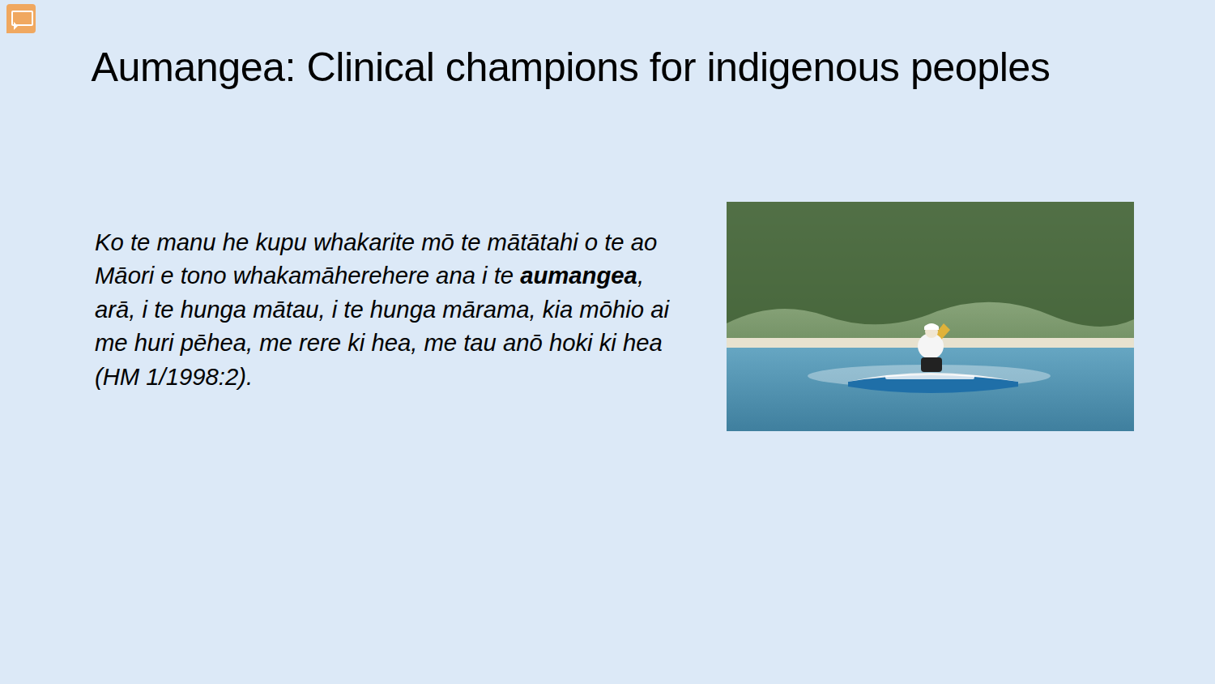Aumangea: Clinical champions for indigenous peoples
Ko te manu he kupu whakarite mō te mātātahi o te ao Māori e tono whakamāherehere ana i te aumangea, arā, i te hunga mātau, i te hunga mārama, kia mōhio ai me huri pēhea, me rere ki hea, me tau anō hoki ki hea (HM 1/1998:2).